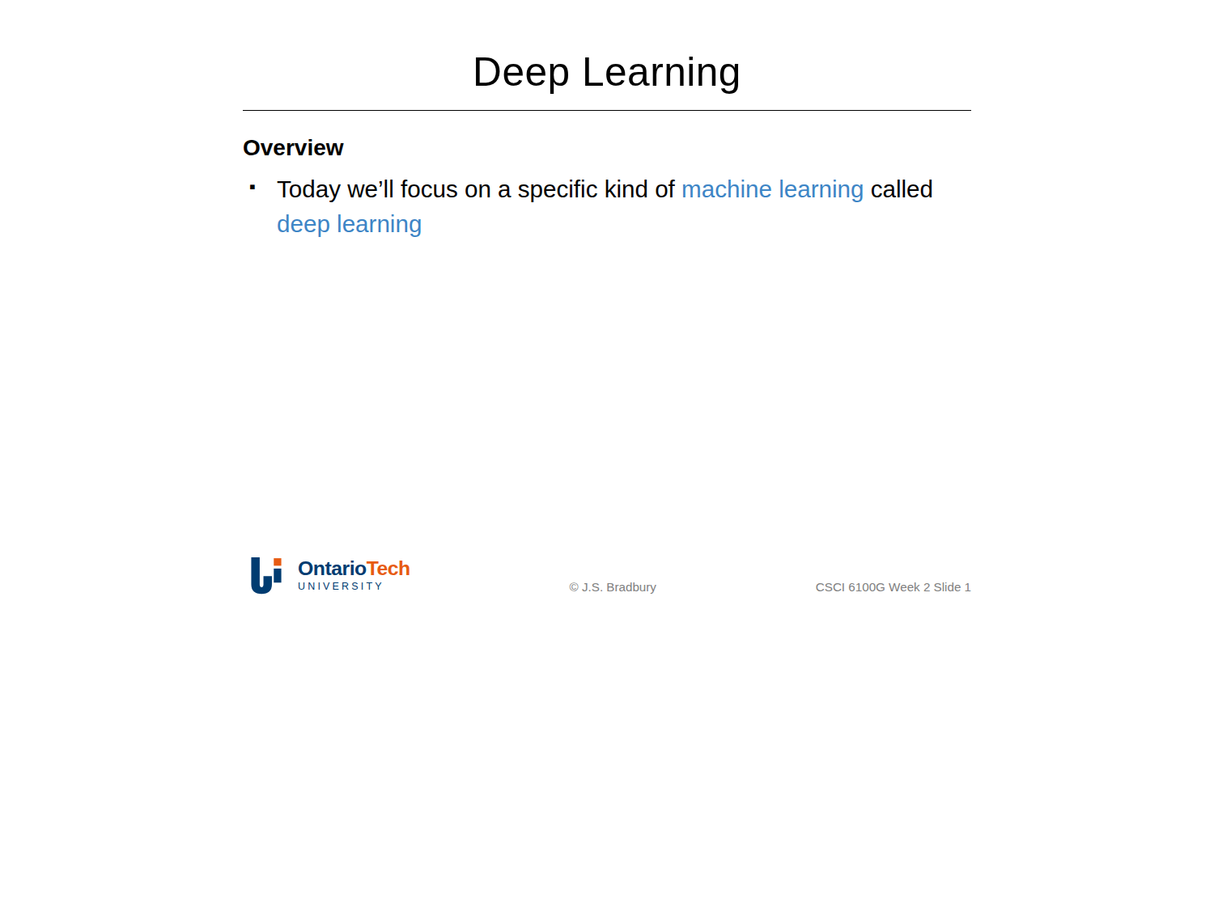Deep Learning
Overview
Today we’ll focus on a specific kind of machine learning called deep learning
OntarioTech
UNIVERSITY
© J.S. Bradbury
CSCI 6100G Week 2 Slide 1